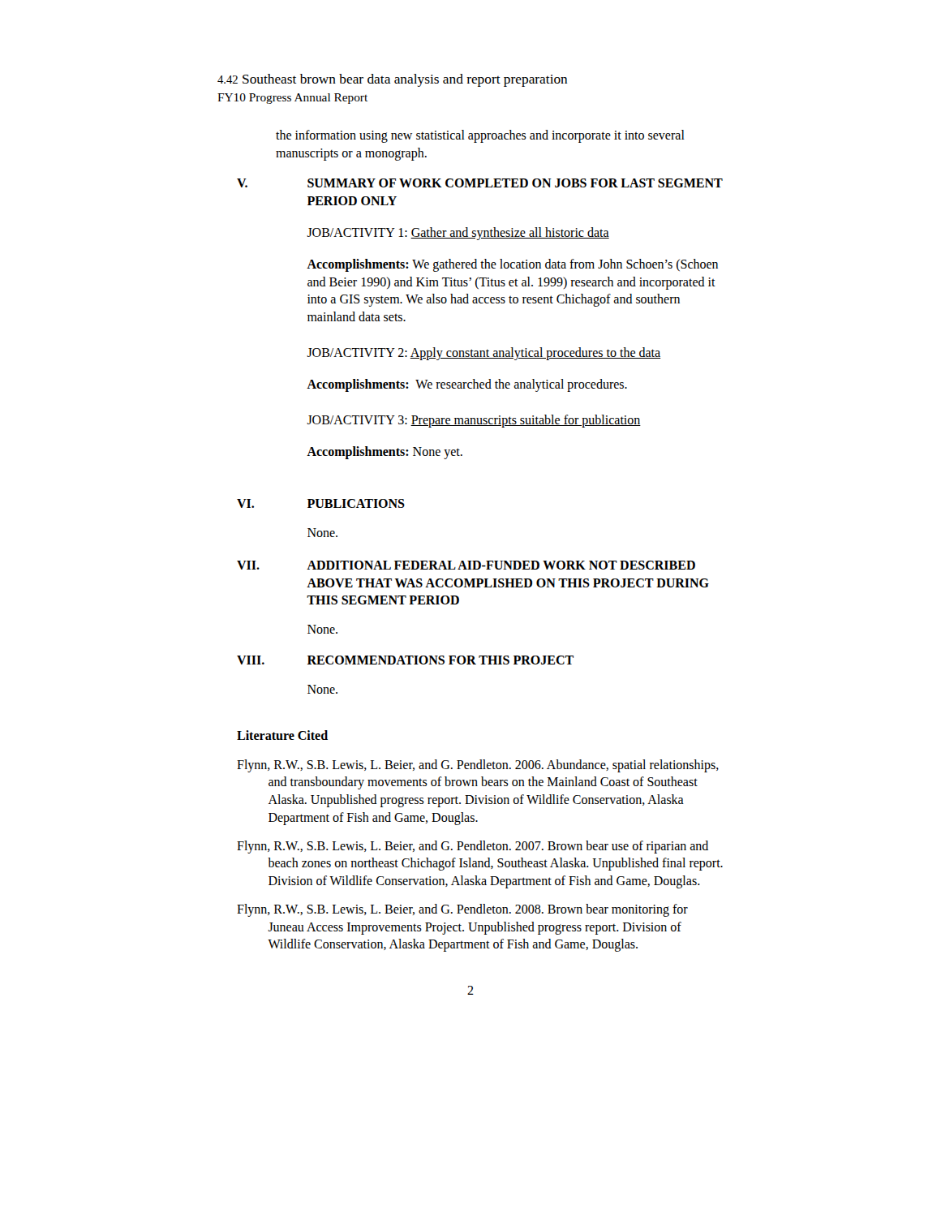4.42 Southeast brown bear data analysis and report preparation
FY10 Progress Annual Report
the information using new statistical approaches and incorporate it into several manuscripts or a monograph.
V.
SUMMARY OF WORK COMPLETED ON JOBS FOR LAST SEGMENT PERIOD ONLY
JOB/ACTIVITY 1: Gather and synthesize all historic data
Accomplishments: We gathered the location data from John Schoen’s (Schoen and Beier 1990) and Kim Titus’ (Titus et al. 1999) research and incorporated it into a GIS system. We also had access to resent Chichagof and southern mainland data sets.
JOB/ACTIVITY 2: Apply constant analytical procedures to the data
Accomplishments: We researched the analytical procedures.
JOB/ACTIVITY 3: Prepare manuscripts suitable for publication
Accomplishments: None yet.
VI.
PUBLICATIONS
None.
VII.
ADDITIONAL FEDERAL AID-FUNDED WORK NOT DESCRIBED ABOVE THAT WAS ACCOMPLISHED ON THIS PROJECT DURING THIS SEGMENT PERIOD
None.
VIII.
RECOMMENDATIONS FOR THIS PROJECT
None.
Literature Cited
Flynn, R.W., S.B. Lewis, L. Beier, and G. Pendleton. 2006. Abundance, spatial relationships, and transboundary movements of brown bears on the Mainland Coast of Southeast Alaska. Unpublished progress report. Division of Wildlife Conservation, Alaska Department of Fish and Game, Douglas.
Flynn, R.W., S.B. Lewis, L. Beier, and G. Pendleton. 2007. Brown bear use of riparian and beach zones on northeast Chichagof Island, Southeast Alaska. Unpublished final report. Division of Wildlife Conservation, Alaska Department of Fish and Game, Douglas.
Flynn, R.W., S.B. Lewis, L. Beier, and G. Pendleton. 2008. Brown bear monitoring for Juneau Access Improvements Project. Unpublished progress report. Division of Wildlife Conservation, Alaska Department of Fish and Game, Douglas.
2